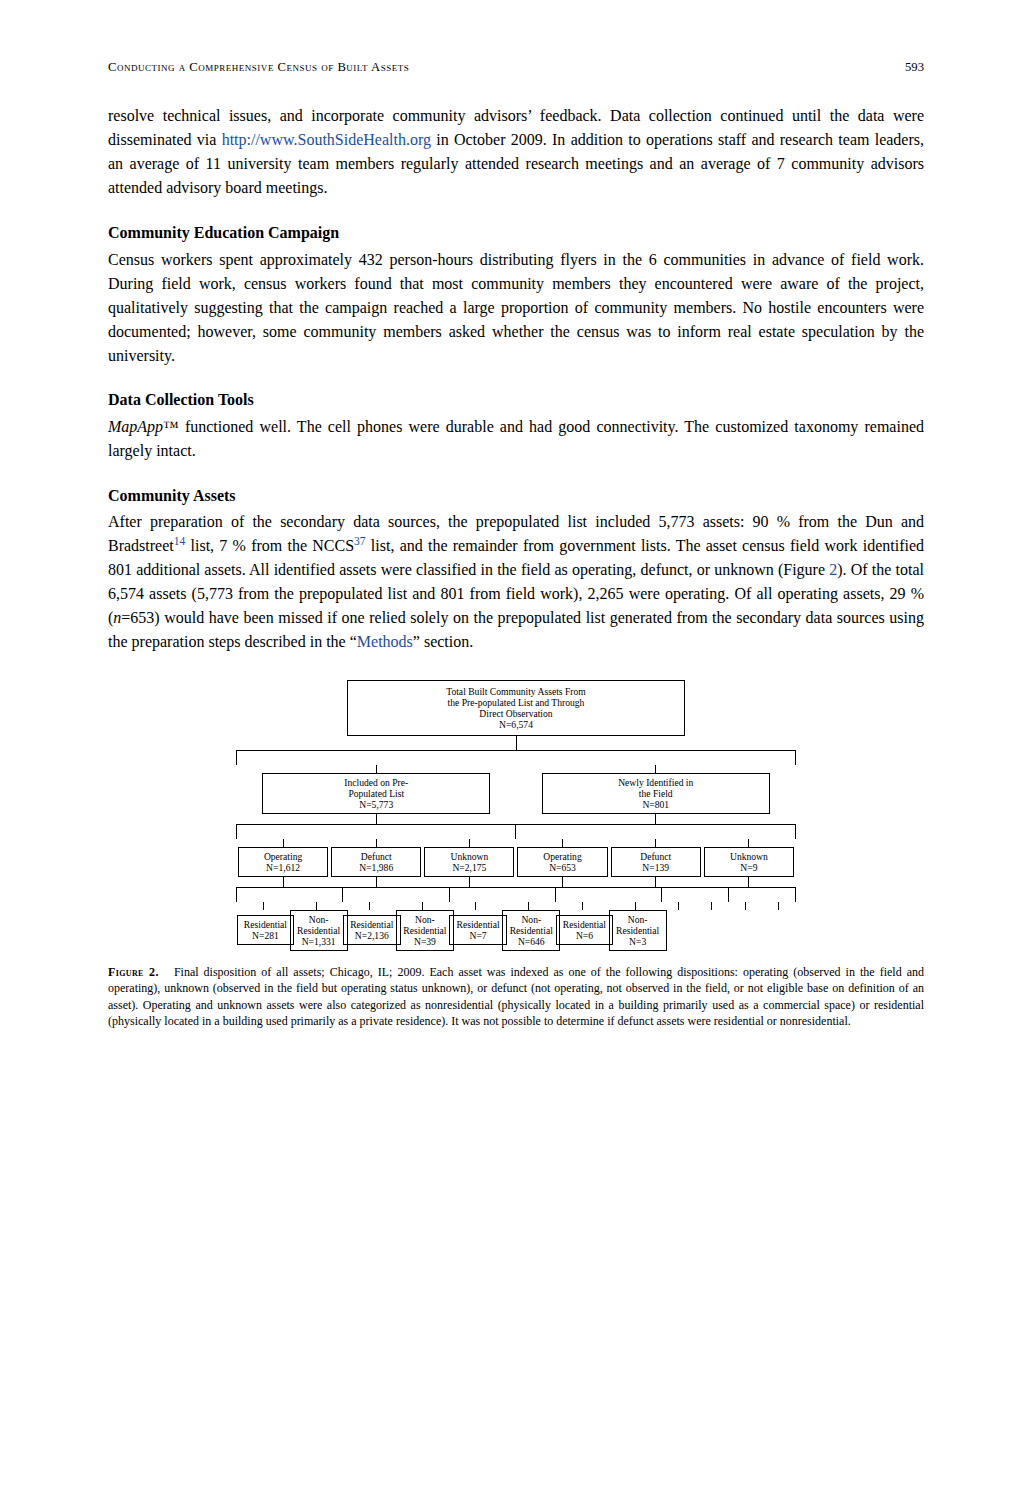Conducting a Comprehensive Census of Built Assets 593
resolve technical issues, and incorporate community advisors’ feedback. Data collection continued until the data were disseminated via http://www.SouthSideHealth.org in October 2009. In addition to operations staff and research team leaders, an average of 11 university team members regularly attended research meetings and an average of 7 community advisors attended advisory board meetings.
Community Education Campaign
Census workers spent approximately 432 person-hours distributing flyers in the 6 communities in advance of field work. During field work, census workers found that most community members they encountered were aware of the project, qualitatively suggesting that the campaign reached a large proportion of community members. No hostile encounters were documented; however, some community members asked whether the census was to inform real estate speculation by the university.
Data Collection Tools
MapApp™ functioned well. The cell phones were durable and had good connectivity. The customized taxonomy remained largely intact.
Community Assets
After preparation of the secondary data sources, the prepopulated list included 5,773 assets: 90 % from the Dun and Bradstreet14 list, 7 % from the NCCS37 list, and the remainder from government lists. The asset census field work identified 801 additional assets. All identified assets were classified in the field as operating, defunct, or unknown (Figure 2). Of the total 6,574 assets (5,773 from the prepopulated list and 801 from field work), 2,265 were operating. Of all operating assets, 29 % (n=653) would have been missed if one relied solely on the prepopulated list generated from the secondary data sources using the preparation steps described in the “Methods” section.
| Total Built Community Assets From the Pre-populated List and Through Direct Observation N=6,574 |
| Included on Pre- Populated List N=5,773 | Newly Identified in the Field N=801 |
| Operating N=1,612 | Defunct N=1,986 | Unknown N=2,175 | Operating N=653 | Defunct N=139 | Unknown N=9 |
| Residential N=281 | Non- Residential N=1,331 | Residential N=2,136 | Non- Residential N=39 | Residential N=7 | Non- Residential N=646 | Residential N=6 | Non- Residential N=3 |
Figure 2. Final disposition of all assets; Chicago, IL; 2009. Each asset was indexed as one of the following dispositions: operating (observed in the field and operating), unknown (observed in the field but operating status unknown), or defunct (not operating, not observed in the field, or not eligible base on definition of an asset). Operating and unknown assets were also categorized as nonresidential (physically located in a building primarily used as a commercial space) or residential (physically located in a building used primarily as a private residence). It was not possible to determine if defunct assets were residential or nonresidential.